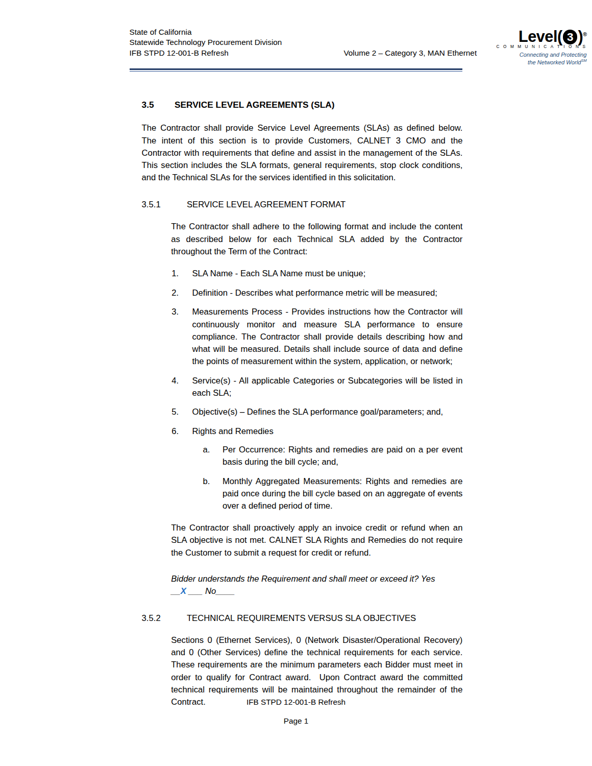State of California
Statewide Technology Procurement Division
IFB STPD 12-001-B Refresh Volume 2 – Category 3, MAN Ethernet
Level(3)®
C O M M U N I C A T I O N S
Connecting and Protecting
the Networked WorldSM
3.5 SERVICE LEVEL AGREEMENTS (SLA)
The Contractor shall provide Service Level Agreements (SLAs) as defined below. The intent of this section is to provide Customers, CALNET 3 CMO and the Contractor with requirements that define and assist in the management of the SLAs. This section includes the SLA formats, general requirements, stop clock conditions, and the Technical SLAs for the services identified in this solicitation.
3.5.1 SERVICE LEVEL AGREEMENT FORMAT
The Contractor shall adhere to the following format and include the content as described below for each Technical SLA added by the Contractor throughout the Term of the Contract:
SLA Name - Each SLA Name must be unique;
Definition - Describes what performance metric will be measured;
Measurements Process - Provides instructions how the Contractor will continuously monitor and measure SLA performance to ensure compliance. The Contractor shall provide details describing how and what will be measured. Details shall include source of data and define the points of measurement within the system, application, or network;
Service(s) - All applicable Categories or Subcategories will be listed in each SLA;
Objective(s) – Defines the SLA performance goal/parameters; and,
Rights and Remedies
Per Occurrence: Rights and remedies are paid on a per event basis during the bill cycle; and,
Monthly Aggregated Measurements: Rights and remedies are paid once during the bill cycle based on an aggregate of events over a defined period of time.
The Contractor shall proactively apply an invoice credit or refund when an SLA objective is not met. CALNET SLA Rights and Remedies do not require the Customer to submit a request for credit or refund.
Bidder understands the Requirement and shall meet or exceed it? Yes __X ___ No____
3.5.2 TECHNICAL REQUIREMENTS VERSUS SLA OBJECTIVES
Sections 0 (Ethernet Services), 0 (Network Disaster/Operational Recovery) and 0 (Other Services) define the technical requirements for each service. These requirements are the minimum parameters each Bidder must meet in order to qualify for Contract award. Upon Contract award the committed technical requirements will be maintained throughout the remainder of the Contract.
IFB STPD 12-001-B Refresh
Page 1